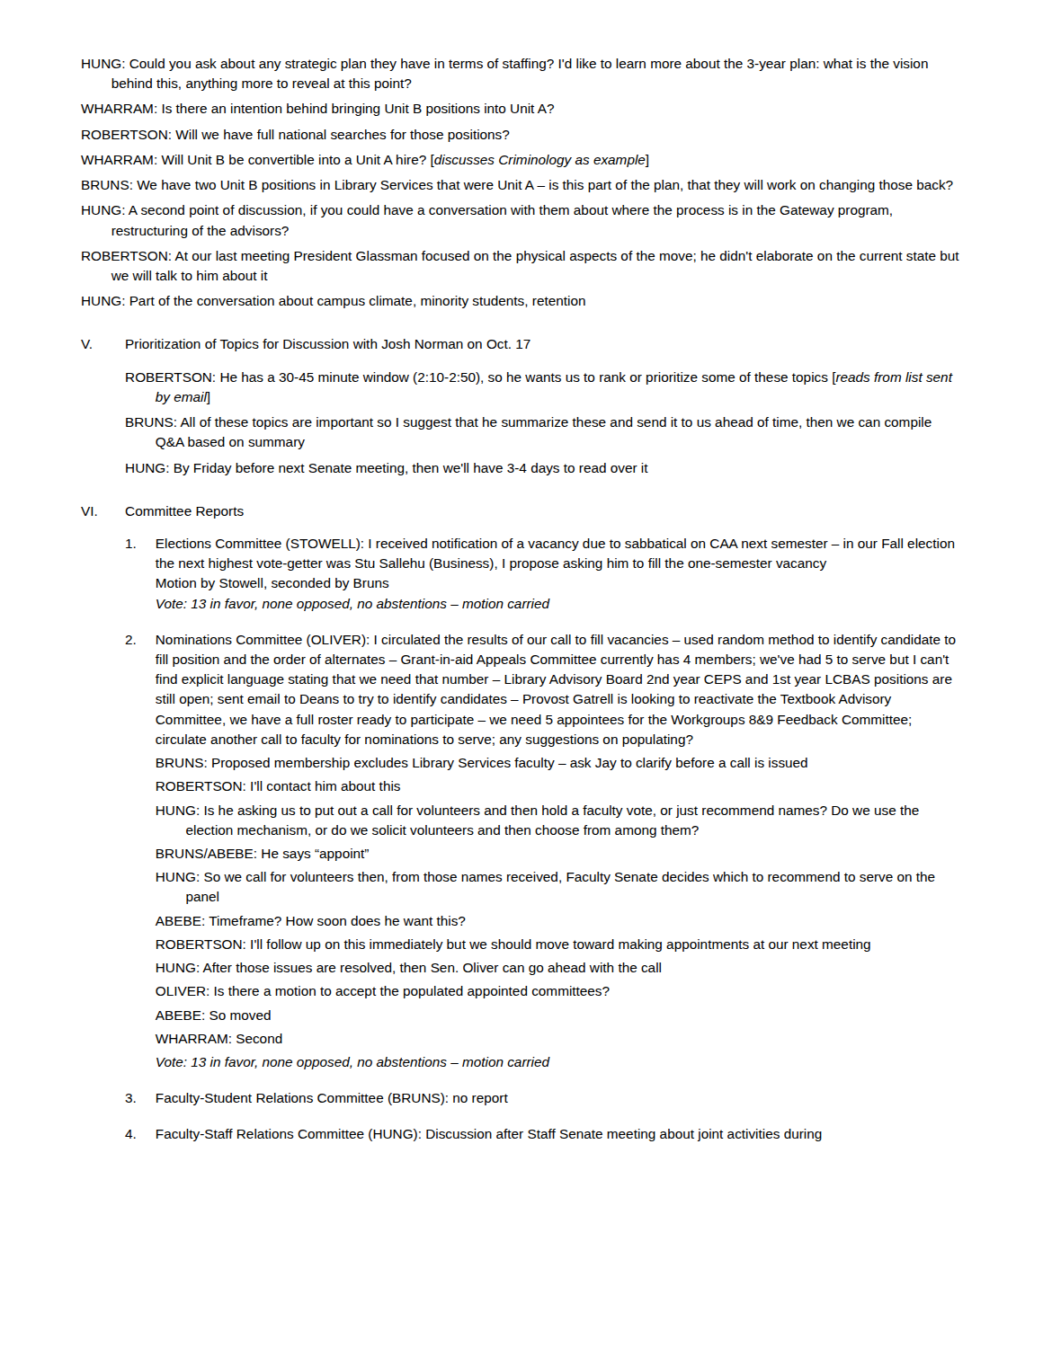HUNG: Could you ask about any strategic plan they have in terms of staffing? I'd like to learn more about the 3-year plan: what is the vision behind this, anything more to reveal at this point?
WHARRAM: Is there an intention behind bringing Unit B positions into Unit A?
ROBERTSON: Will we have full national searches for those positions?
WHARRAM: Will Unit B be convertible into a Unit A hire? [discusses Criminology as example]
BRUNS: We have two Unit B positions in Library Services that were Unit A – is this part of the plan, that they will work on changing those back?
HUNG: A second point of discussion, if you could have a conversation with them about where the process is in the Gateway program, restructuring of the advisors?
ROBERTSON: At our last meeting President Glassman focused on the physical aspects of the move; he didn't elaborate on the current state but we will talk to him about it
HUNG: Part of the conversation about campus climate, minority students, retention
V.
Prioritization of Topics for Discussion with Josh Norman on Oct. 17
ROBERTSON: He has a 30-45 minute window (2:10-2:50), so he wants us to rank or prioritize some of these topics [reads from list sent by email]
BRUNS: All of these topics are important so I suggest that he summarize these and send it to us ahead of time, then we can compile Q&A based on summary
HUNG: By Friday before next Senate meeting, then we'll have 3-4 days to read over it
VI.
Committee Reports
1.
Elections Committee (STOWELL): I received notification of a vacancy due to sabbatical on CAA next semester – in our Fall election the next highest vote-getter was Stu Sallehu (Business), I propose asking him to fill the one-semester vacancy
Motion by Stowell, seconded by Bruns
Vote: 13 in favor, none opposed, no abstentions – motion carried
2.
Nominations Committee (OLIVER): I circulated the results of our call to fill vacancies – used random method to identify candidate to fill position and the order of alternates – Grant-in-aid Appeals Committee currently has 4 members; we've had 5 to serve but I can't find explicit language stating that we need that number – Library Advisory Board 2nd year CEPS and 1st year LCBAS positions are still open; sent email to Deans to try to identify candidates – Provost Gatrell is looking to reactivate the Textbook Advisory Committee, we have a full roster ready to participate – we need 5 appointees for the Workgroups 8&9 Feedback Committee; circulate another call to faculty for nominations to serve; any suggestions on populating?
BRUNS: Proposed membership excludes Library Services faculty – ask Jay to clarify before a call is issued
ROBERTSON: I'll contact him about this
HUNG: Is he asking us to put out a call for volunteers and then hold a faculty vote, or just recommend names? Do we use the election mechanism, or do we solicit volunteers and then choose from among them?
BRUNS/ABEBE: He says “appoint”
HUNG: So we call for volunteers then, from those names received, Faculty Senate decides which to recommend to serve on the panel
ABEBE: Timeframe? How soon does he want this?
ROBERTSON: I'll follow up on this immediately but we should move toward making appointments at our next meeting
HUNG: After those issues are resolved, then Sen. Oliver can go ahead with the call
OLIVER: Is there a motion to accept the populated appointed committees?
ABEBE: So moved
WHARRAM: Second
Vote: 13 in favor, none opposed, no abstentions – motion carried
3.
Faculty-Student Relations Committee (BRUNS): no report
4.
Faculty-Staff Relations Committee (HUNG): Discussion after Staff Senate meeting about joint activities during